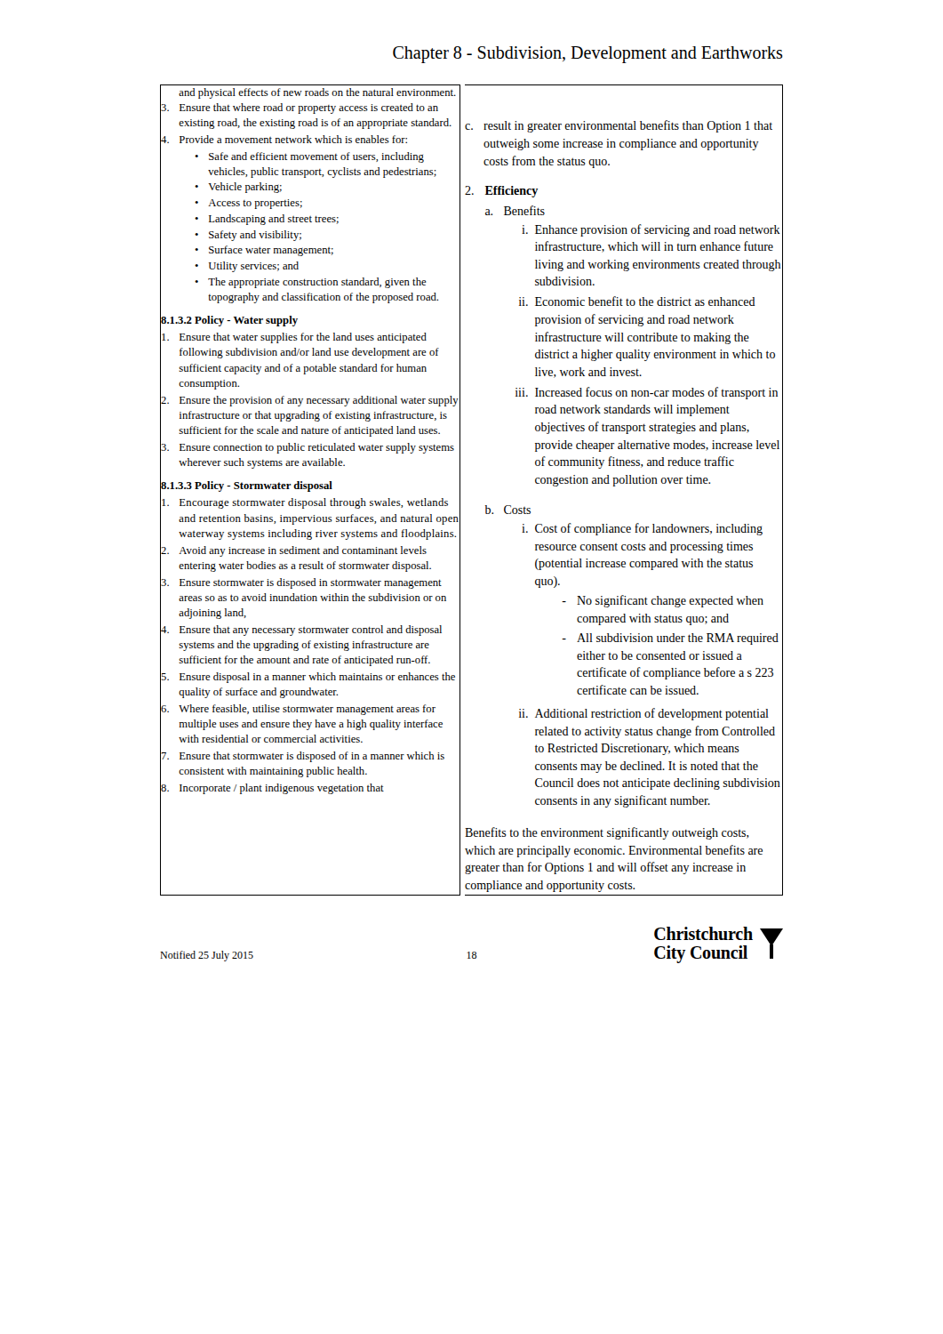Chapter 8 - Subdivision, Development and Earthworks
| and physical effects of new roads on the natural environment. 3. Ensure that where road or property access is created to an existing road, the existing road is of an appropriate standard. 4. Provide a movement network which is enables for: Safe and efficient movement of users, including vehicles, public transport, cyclists and pedestrians; Vehicle parking; Access to properties; Landscaping and street trees; Safety and visibility; Surface water management; Utility services; and The appropriate construction standard, given the topography and classification of the proposed road. 8.1.3.2 Policy - Water supply 1. Ensure that water supplies for the land uses anticipated following subdivision and/or land use development are of sufficient capacity and of a potable standard for human consumption. 2. Ensure the provision of any necessary additional water supply infrastructure or that upgrading of existing infrastructure, is sufficient for the scale and nature of anticipated land uses. 3. Ensure connection to public reticulated water supply systems wherever such systems are available. 8.1.3.3 Policy - Stormwater disposal 1. Encourage stormwater disposal through swales, wetlands and retention basins, impervious surfaces, and natural open waterway systems including river systems and floodplains. 2. Avoid any increase in sediment and contaminant levels entering water bodies as a result of stormwater disposal. 3. Ensure stormwater is disposed in stormwater management areas so as to avoid inundation within the subdivision or on adjoining land, 4. Ensure that any necessary stormwater control and disposal systems and the upgrading of existing infrastructure are sufficient for the amount and rate of anticipated run-off. 5. Ensure disposal in a manner which maintains or enhances the quality of surface and groundwater. 6. Where feasible, utilise stormwater management areas for multiple uses and ensure they have a high quality interface with residential or commercial activities. 7. Ensure that stormwater is disposed of in a manner which is consistent with maintaining public health. 8. Incorporate / plant indigenous vegetation that | | c. result in greater environmental benefits than Option 1 that outweigh some increase in compliance and opportunity costs from the status quo. 2. Efficiency a. Benefits i. Enhance provision of servicing and road network infrastructure, which will in turn enhance future living and working environments created through subdivision. ii. Economic benefit to the district as enhanced provision of servicing and road network infrastructure will contribute to making the district a higher quality environment in which to live, work and invest. iii. Increased focus on non-car modes of transport in road network standards will implement objectives of transport strategies and plans, provide cheaper alternative modes, increase level of community fitness, and reduce traffic congestion and pollution over time. b. Costs i. Cost of compliance for landowners, including resource consent costs and processing times (potential increase compared with the status quo). - No significant change expected when compared with status quo; and - All subdivision under the RMA required either to be consented or issued a certificate of compliance before a s 223 certificate can be issued. ii. Additional restriction of development potential related to activity status change from Controlled to Restricted Discretionary, which means consents may be declined. It is noted that the Council does not anticipate declining subdivision consents in any significant number. Benefits to the environment significantly outweigh costs, which are principally economic. Environmental benefits are greater than for Options 1 and will offset any increase in compliance and opportunity costs. |
Notified 25 July 2015
18
Christchurch
City Council